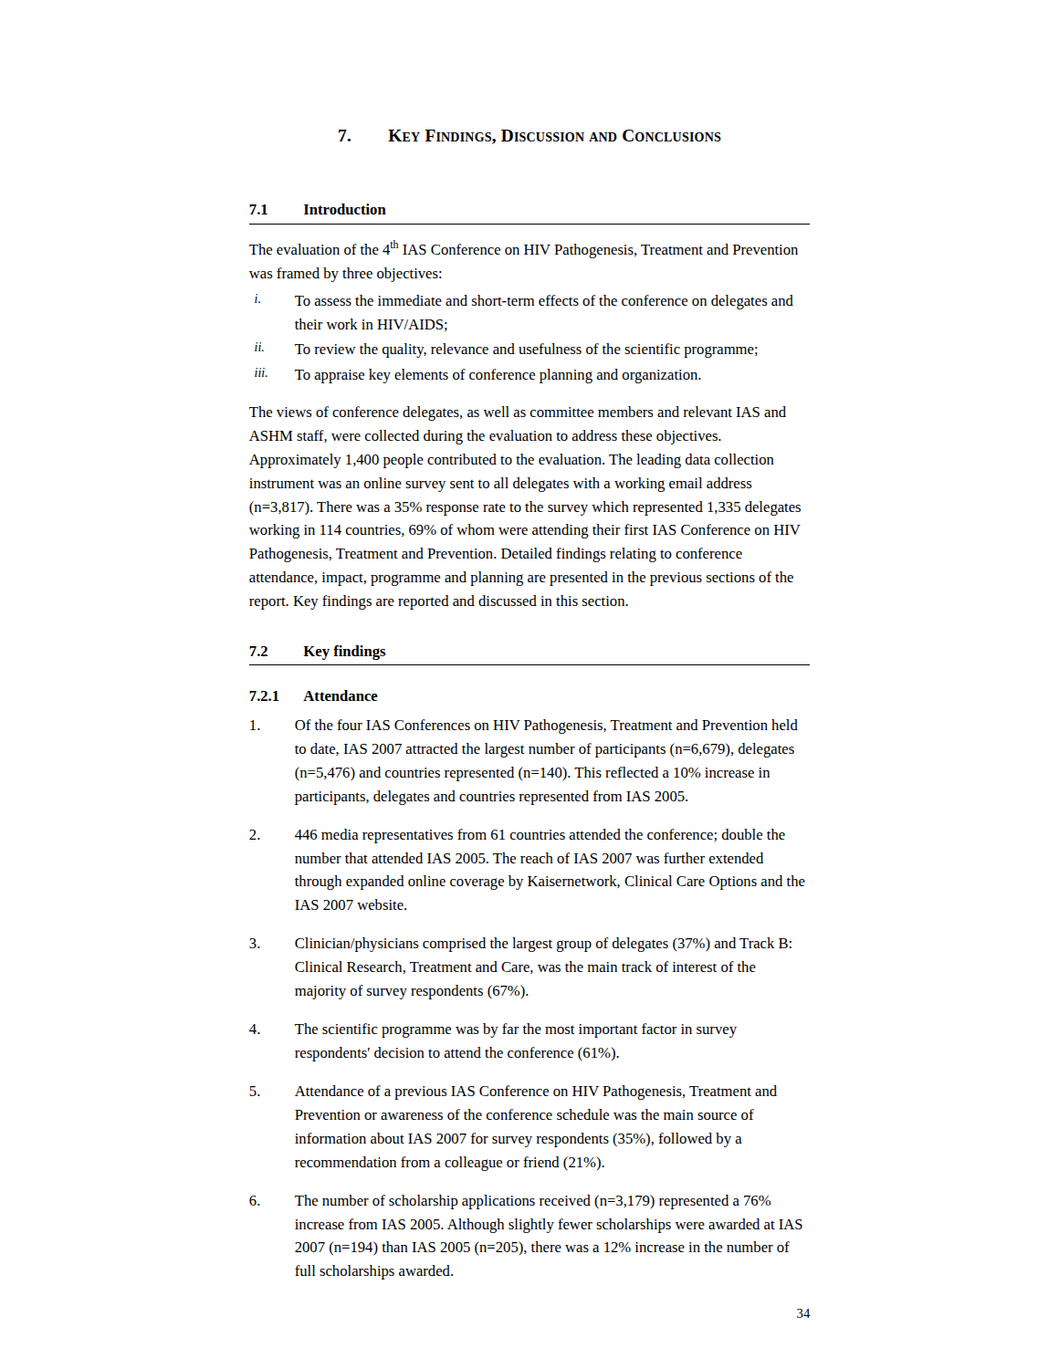7. Key Findings, Discussion and Conclusions
7.1 Introduction
The evaluation of the 4th IAS Conference on HIV Pathogenesis, Treatment and Prevention was framed by three objectives:
i. To assess the immediate and short-term effects of the conference on delegates and their work in HIV/AIDS;
ii. To review the quality, relevance and usefulness of the scientific programme;
iii. To appraise key elements of conference planning and organization.
The views of conference delegates, as well as committee members and relevant IAS and ASHM staff, were collected during the evaluation to address these objectives. Approximately 1,400 people contributed to the evaluation. The leading data collection instrument was an online survey sent to all delegates with a working email address (n=3,817). There was a 35% response rate to the survey which represented 1,335 delegates working in 114 countries, 69% of whom were attending their first IAS Conference on HIV Pathogenesis, Treatment and Prevention. Detailed findings relating to conference attendance, impact, programme and planning are presented in the previous sections of the report. Key findings are reported and discussed in this section.
7.2 Key findings
7.2.1 Attendance
Of the four IAS Conferences on HIV Pathogenesis, Treatment and Prevention held to date, IAS 2007 attracted the largest number of participants (n=6,679), delegates (n=5,476) and countries represented (n=140). This reflected a 10% increase in participants, delegates and countries represented from IAS 2005.
446 media representatives from 61 countries attended the conference; double the number that attended IAS 2005. The reach of IAS 2007 was further extended through expanded online coverage by Kaisernetwork, Clinical Care Options and the IAS 2007 website.
Clinician/physicians comprised the largest group of delegates (37%) and Track B: Clinical Research, Treatment and Care, was the main track of interest of the majority of survey respondents (67%).
The scientific programme was by far the most important factor in survey respondents' decision to attend the conference (61%).
Attendance of a previous IAS Conference on HIV Pathogenesis, Treatment and Prevention or awareness of the conference schedule was the main source of information about IAS 2007 for survey respondents (35%), followed by a recommendation from a colleague or friend (21%).
The number of scholarship applications received (n=3,179) represented a 76% increase from IAS 2005. Although slightly fewer scholarships were awarded at IAS 2007 (n=194) than IAS 2005 (n=205), there was a 12% increase in the number of full scholarships awarded.
34